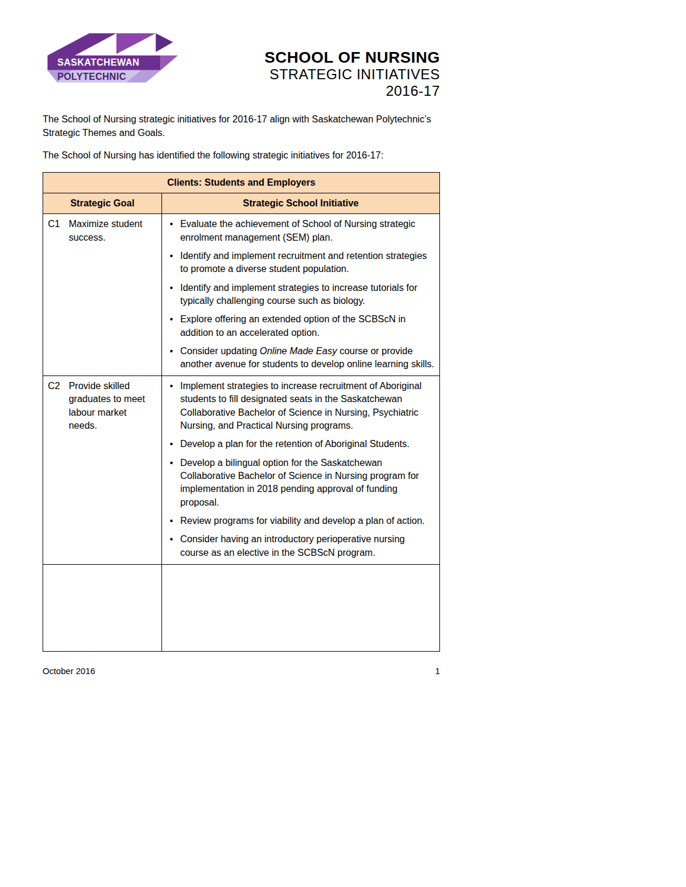SASKATCHEWAN POLYTECHNIC
SCHOOL OF NURSING
STRATEGIC INITIATIVES
2016-17
The School of Nursing strategic initiatives for 2016-17 align with Saskatchewan Polytechnic’s Strategic Themes and Goals.
The School of Nursing has identified the following strategic initiatives for 2016-17:
| Clients: Students and Employers |
| --- |
| Strategic Goal | Strategic School Initiative |
| C1 Maximize student success. | Evaluate the achievement of School of Nursing strategic enrolment management (SEM) plan. Identify and implement recruitment and retention strategies to promote a diverse student population. Identify and implement strategies to increase tutorials for typically challenging course such as biology. Explore offering an extended option of the SCBScN in addition to an accelerated option. Consider updating Online Made Easy course or provide another avenue for students to develop online learning skills. |
| C2 Provide skilled graduates to meet labour market needs. | Implement strategies to increase recruitment of Aboriginal students to fill designated seats in the Saskatchewan Collaborative Bachelor of Science in Nursing, Psychiatric Nursing, and Practical Nursing programs. Develop a plan for the retention of Aboriginal Students. Develop a bilingual option for the Saskatchewan Collaborative Bachelor of Science in Nursing program for implementation in 2018 pending approval of funding proposal. Review programs for viability and develop a plan of action. Consider having an introductory perioperative nursing course as an elective in the SCBScN program. |
October 2016 1